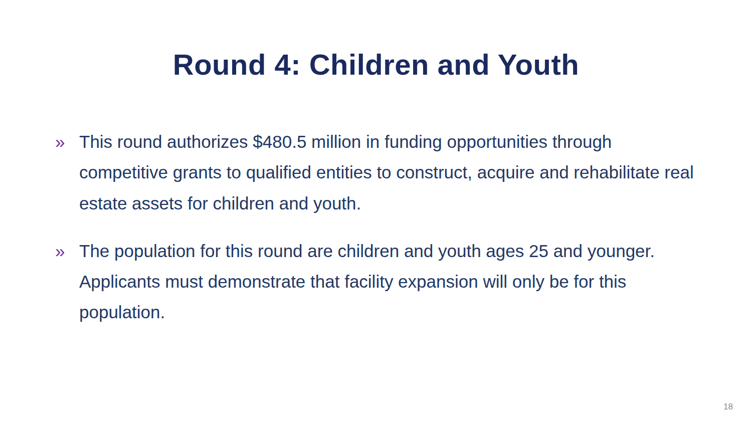Round 4: Children and Youth
This round authorizes $480.5 million in funding opportunities through competitive grants to qualified entities to construct, acquire and rehabilitate real estate assets for children and youth.
The population for this round are children and youth ages 25 and younger. Applicants must demonstrate that facility expansion will only be for this population.
18